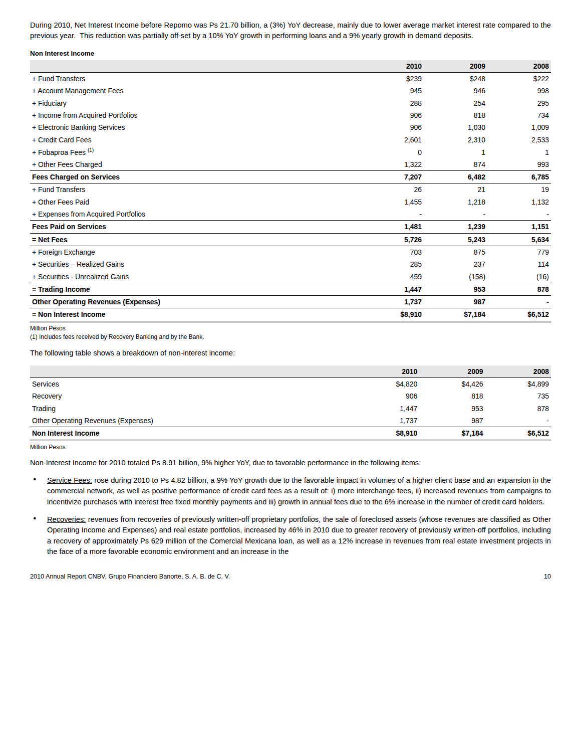During 2010, Net Interest Income before Repomo was Ps 21.70 billion, a (3%) YoY decrease, mainly due to lower average market interest rate compared to the previous year. This reduction was partially off-set by a 10% YoY growth in performing loans and a 9% yearly growth in demand deposits.
Non Interest Income
| | 2010 | 2009 | 2008 |
| --- | --- | --- | --- |
| + Fund Transfers | $239 | $248 | $222 |
| + Account Management Fees | 945 | 946 | 998 |
| + Fiduciary | 288 | 254 | 295 |
| + Income from Acquired Portfolios | 906 | 818 | 734 |
| + Electronic Banking Services | 906 | 1,030 | 1,009 |
| + Credit Card Fees | 2,601 | 2,310 | 2,533 |
| + Fobaproa Fees (1) | 0 | 1 | 1 |
| + Other Fees Charged | 1,322 | 874 | 993 |
| Fees Charged on Services | 7,207 | 6,482 | 6,785 |
| + Fund Transfers | 26 | 21 | 19 |
| + Other Fees Paid | 1,455 | 1,218 | 1,132 |
| + Expenses from Acquired Portfolios | - | - | - |
| Fees Paid on Services | 1,481 | 1,239 | 1,151 |
| = Net Fees | 5,726 | 5,243 | 5,634 |
| + Foreign Exchange | 703 | 875 | 779 |
| + Securities – Realized Gains | 285 | 237 | 114 |
| + Securities - Unrealized Gains | 459 | (158) | (16) |
| = Trading Income | 1,447 | 953 | 878 |
| Other Operating Revenues (Expenses) | 1,737 | 987 | - |
| = Non Interest Income | $8,910 | $7,184 | $6,512 |
Million Pesos
(1) Includes fees received by Recovery Banking and by the Bank.
The following table shows a breakdown of non-interest income:
| | 2010 | 2009 | 2008 |
| --- | --- | --- | --- |
| Services | $4,820 | $4,426 | $4,899 |
| Recovery | 906 | 818 | 735 |
| Trading | 1,447 | 953 | 878 |
| Other Operating Revenues (Expenses) | 1,737 | 987 | - |
| Non Interest Income | $8,910 | $7,184 | $6,512 |
Million Pesos
Non-Interest Income for 2010 totaled Ps 8.91 billion, 9% higher YoY, due to favorable performance in the following items:
Service Fees: rose during 2010 to Ps 4.82 billion, a 9% YoY growth due to the favorable impact in volumes of a higher client base and an expansion in the commercial network, as well as positive performance of credit card fees as a result of: i) more interchange fees, ii) increased revenues from campaigns to incentivize purchases with interest free fixed monthly payments and iii) growth in annual fees due to the 6% increase in the number of credit card holders.
Recoveries: revenues from recoveries of previously written-off proprietary portfolios, the sale of foreclosed assets (whose revenues are classified as Other Operating Income and Expenses) and real estate portfolios, increased by 46% in 2010 due to greater recovery of previously written-off portfolios, including a recovery of approximately Ps 629 million of the Comercial Mexicana loan, as well as a 12% increase in revenues from real estate investment projects in the face of a more favorable economic environment and an increase in the
2010 Annual Report CNBV, Grupo Financiero Banorte, S. A. B. de C. V.
10